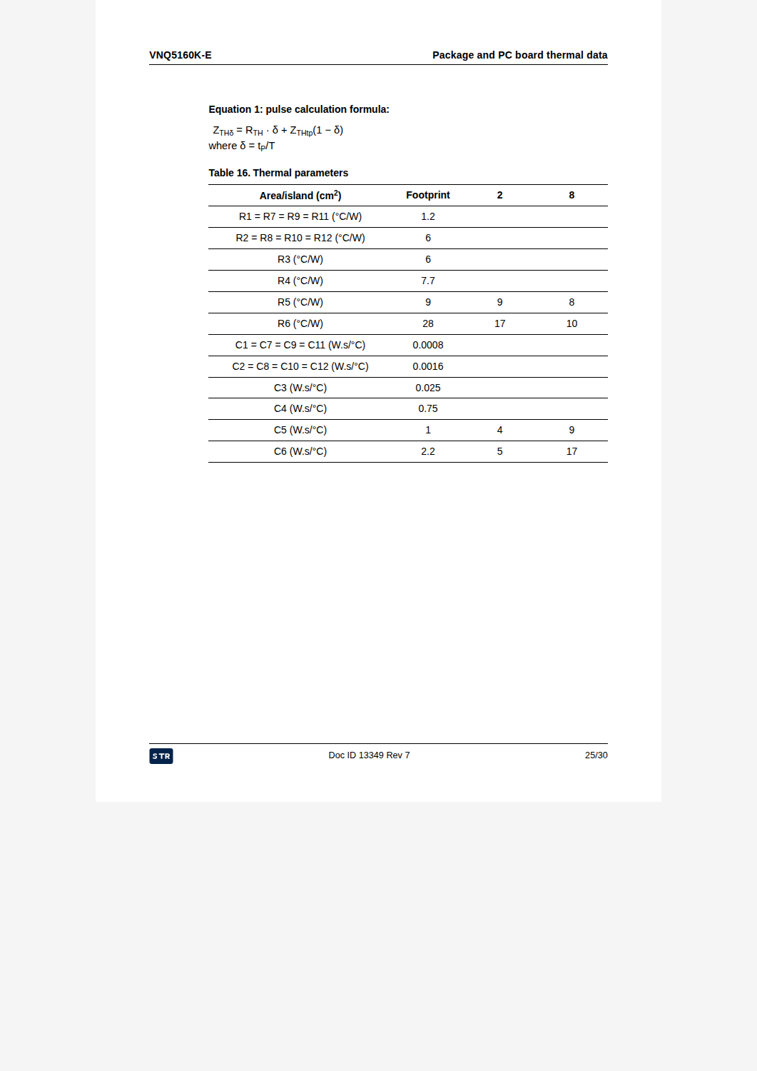VNQ5160K-E
Package and PC board thermal data
Equation 1: pulse calculation formula:
ZTHδ = RTH · δ + ZTHtp(1 − δ)
where δ = tP/T
Table 16. Thermal parameters
| Area/island (cm 2 ) | Footprint | 2 | 8 |
| --- | --- | --- | --- |
| R1 = R7 = R9 = R11 (°C/W) | 1.2 | | |
| R2 = R8 = R10 = R12 (°C/W) | 6 | | |
| R3 (°C/W) | 6 | | |
| R4 (°C/W) | 7.7 | | |
| R5 (°C/W) | 9 | 9 | 8 |
| R6 (°C/W) | 28 | 17 | 10 |
| C1 = C7 = C9 = C11 (W.s/°C) | 0.0008 | | |
| C2 = C8 = C10 = C12 (W.s/°C) | 0.0016 | | |
| C3 (W.s/°C) | 0.025 | | |
| C4 (W.s/°C) | 0.75 | | |
| C5 (W.s/°C) | 1 | 4 | 9 |
| C6 (W.s/°C) | 2.2 | 5 | 17 |
Doc ID 13349 Rev 7
25/30